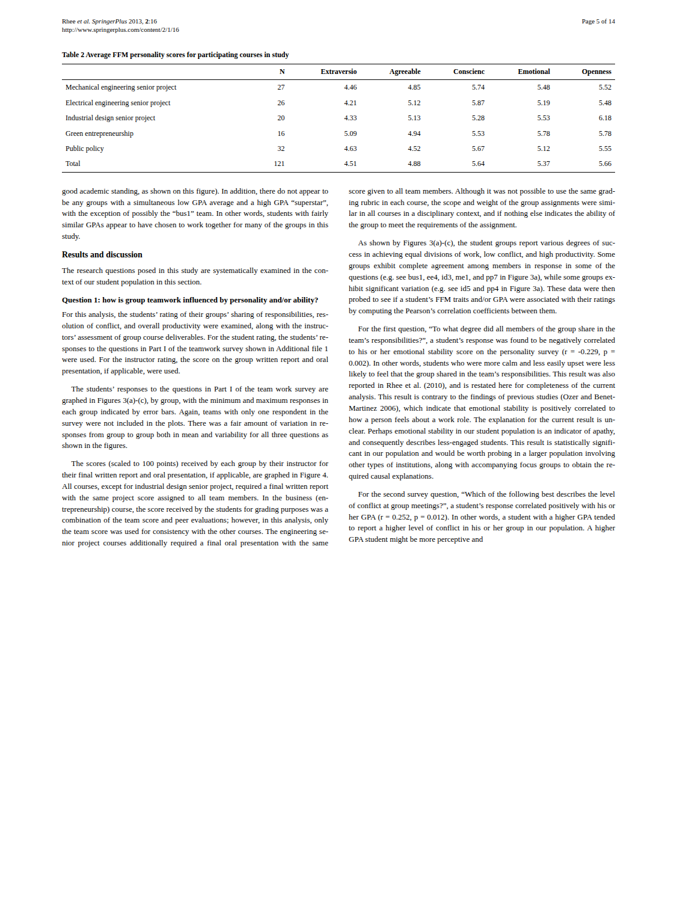Rhee et al. SpringerPlus 2013, 2:16
http://www.springerplus.com/content/2/1/16
Page 5 of 14
Table 2 Average FFM personality scores for participating courses in study
| | N | Extraversio | Agreeable | Conscienc | Emotional | Openness |
| --- | --- | --- | --- | --- | --- | --- |
| Mechanical engineering senior project | 27 | 4.46 | 4.85 | 5.74 | 5.48 | 5.52 |
| Electrical engineering senior project | 26 | 4.21 | 5.12 | 5.87 | 5.19 | 5.48 |
| Industrial design senior project | 20 | 4.33 | 5.13 | 5.28 | 5.53 | 6.18 |
| Green entrepreneurship | 16 | 5.09 | 4.94 | 5.53 | 5.78 | 5.78 |
| Public policy | 32 | 4.63 | 4.52 | 5.67 | 5.12 | 5.55 |
| Total | 121 | 4.51 | 4.88 | 5.64 | 5.37 | 5.66 |
good academic standing, as shown on this figure). In addition, there do not appear to be any groups with a simultaneous low GPA average and a high GPA “superstar”, with the exception of possibly the “bus1” team. In other words, students with fairly similar GPAs appear to have chosen to work together for many of the groups in this study.
Results and discussion
The research questions posed in this study are systematically examined in the context of our student population in this section.
Question 1: how is group teamwork influenced by personality and/or ability?
For this analysis, the students’ rating of their groups’ sharing of responsibilities, resolution of conflict, and overall productivity were examined, along with the instructors’ assessment of group course deliverables. For the student rating, the students’ responses to the questions in Part I of the teamwork survey shown in Additional file 1 were used. For the instructor rating, the score on the group written report and oral presentation, if applicable, were used.
The students’ responses to the questions in Part I of the team work survey are graphed in Figures 3(a)-(c), by group, with the minimum and maximum responses in each group indicated by error bars. Again, teams with only one respondent in the survey were not included in the plots. There was a fair amount of variation in responses from group to group both in mean and variability for all three questions as shown in the figures.
The scores (scaled to 100 points) received by each group by their instructor for their final written report and oral presentation, if applicable, are graphed in Figure 4. All courses, except for industrial design senior project, required a final written report with the same project score assigned to all team members. In the business (entrepreneurship) course, the score received by the students for grading purposes was a combination of the team score and peer evaluations; however, in this analysis, only the team score was used for consistency with the other courses. The engineering senior project courses additionally required a final oral presentation with the same score given to all team members. Although it was not possible to use the same grading rubric in each course, the scope and weight of the group assignments were similar in all courses in a disciplinary context, and if nothing else indicates the ability of the group to meet the requirements of the assignment.
As shown by Figures 3(a)-(c), the student groups report various degrees of success in achieving equal divisions of work, low conflict, and high productivity. Some groups exhibit complete agreement among members in response in some of the questions (e.g. see bus1, ee4, id3, me1, and pp7 in Figure 3a), while some groups exhibit significant variation (e.g. see id5 and pp4 in Figure 3a). These data were then probed to see if a student’s FFM traits and/or GPA were associated with their ratings by computing the Pearson’s correlation coefficients between them.
For the first question, “To what degree did all members of the group share in the team’s responsibilities?”, a student’s response was found to be negatively correlated to his or her emotional stability score on the personality survey (r = -0.229, p = 0.002). In other words, students who were more calm and less easily upset were less likely to feel that the group shared in the team’s responsibilities. This result was also reported in Rhee et al. (2010), and is restated here for completeness of the current analysis. This result is contrary to the findings of previous studies (Ozer and Benet-Martinez 2006), which indicate that emotional stability is positively correlated to how a person feels about a work role. The explanation for the current result is unclear. Perhaps emotional stability in our student population is an indicator of apathy, and consequently describes less-engaged students. This result is statistically significant in our population and would be worth probing in a larger population involving other types of institutions, along with accompanying focus groups to obtain the required causal explanations.
For the second survey question, “Which of the following best describes the level of conflict at group meetings?”, a student’s response correlated positively with his or her GPA (r = 0.252, p = 0.012). In other words, a student with a higher GPA tended to report a higher level of conflict in his or her group in our population. A higher GPA student might be more perceptive and